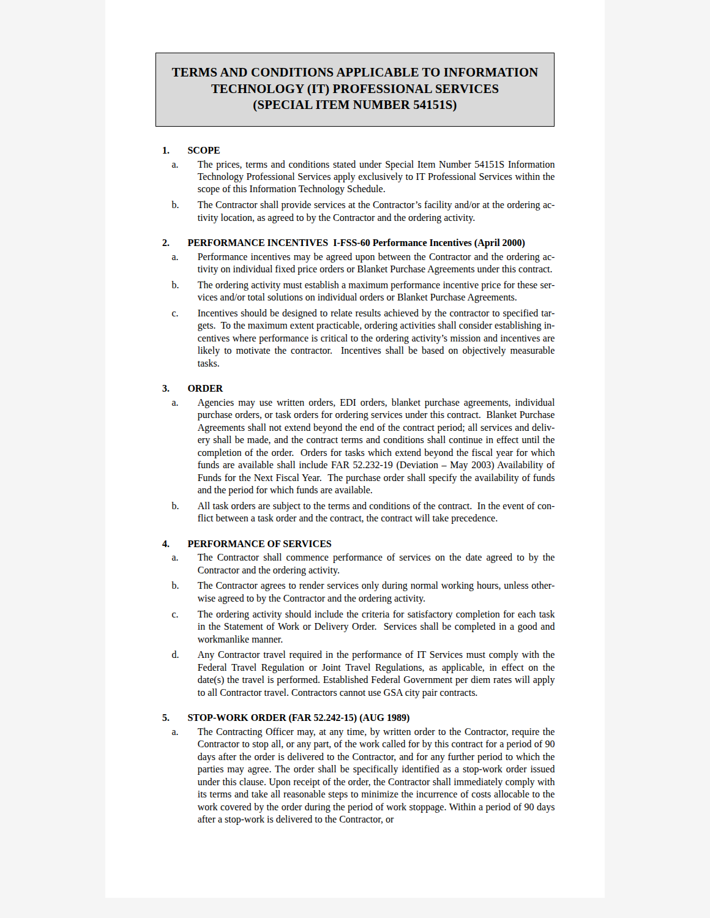TERMS AND CONDITIONS APPLICABLE TO INFORMATION
TECHNOLOGY (IT) PROFESSIONAL SERVICES
(SPECIAL ITEM NUMBER 54151S)
1. SCOPE
a. The prices, terms and conditions stated under Special Item Number 54151S Information Technology Professional Services apply exclusively to IT Professional Services within the scope of this Information Technology Schedule.
b. The Contractor shall provide services at the Contractor’s facility and/or at the ordering activity location, as agreed to by the Contractor and the ordering activity.
2. PERFORMANCE INCENTIVES I-FSS-60 Performance Incentives (April 2000)
a. Performance incentives may be agreed upon between the Contractor and the ordering activity on individual fixed price orders or Blanket Purchase Agreements under this contract.
b. The ordering activity must establish a maximum performance incentive price for these services and/or total solutions on individual orders or Blanket Purchase Agreements.
c. Incentives should be designed to relate results achieved by the contractor to specified targets. To the maximum extent practicable, ordering activities shall consider establishing incentives where performance is critical to the ordering activity’s mission and incentives are likely to motivate the contractor. Incentives shall be based on objectively measurable tasks.
3. ORDER
a. Agencies may use written orders, EDI orders, blanket purchase agreements, individual purchase orders, or task orders for ordering services under this contract. Blanket Purchase Agreements shall not extend beyond the end of the contract period; all services and delivery shall be made, and the contract terms and conditions shall continue in effect until the completion of the order. Orders for tasks which extend beyond the fiscal year for which funds are available shall include FAR 52.232-19 (Deviation – May 2003) Availability of Funds for the Next Fiscal Year. The purchase order shall specify the availability of funds and the period for which funds are available.
b. All task orders are subject to the terms and conditions of the contract. In the event of conflict between a task order and the contract, the contract will take precedence.
4. PERFORMANCE OF SERVICES
a. The Contractor shall commence performance of services on the date agreed to by the Contractor and the ordering activity.
b. The Contractor agrees to render services only during normal working hours, unless otherwise agreed to by the Contractor and the ordering activity.
c. The ordering activity should include the criteria for satisfactory completion for each task in the Statement of Work or Delivery Order. Services shall be completed in a good and workmanlike manner.
d. Any Contractor travel required in the performance of IT Services must comply with the Federal Travel Regulation or Joint Travel Regulations, as applicable, in effect on the date(s) the travel is performed. Established Federal Government per diem rates will apply to all Contractor travel. Contractors cannot use GSA city pair contracts.
5. STOP-WORK ORDER (FAR 52.242-15) (AUG 1989)
a. The Contracting Officer may, at any time, by written order to the Contractor, require the Contractor to stop all, or any part, of the work called for by this contract for a period of 90 days after the order is delivered to the Contractor, and for any further period to which the parties may agree. The order shall be specifically identified as a stop-work order issued under this clause. Upon receipt of the order, the Contractor shall immediately comply with its terms and take all reasonable steps to minimize the incurrence of costs allocable to the work covered by the order during the period of work stoppage. Within a period of 90 days after a stop-work is delivered to the Contractor, or